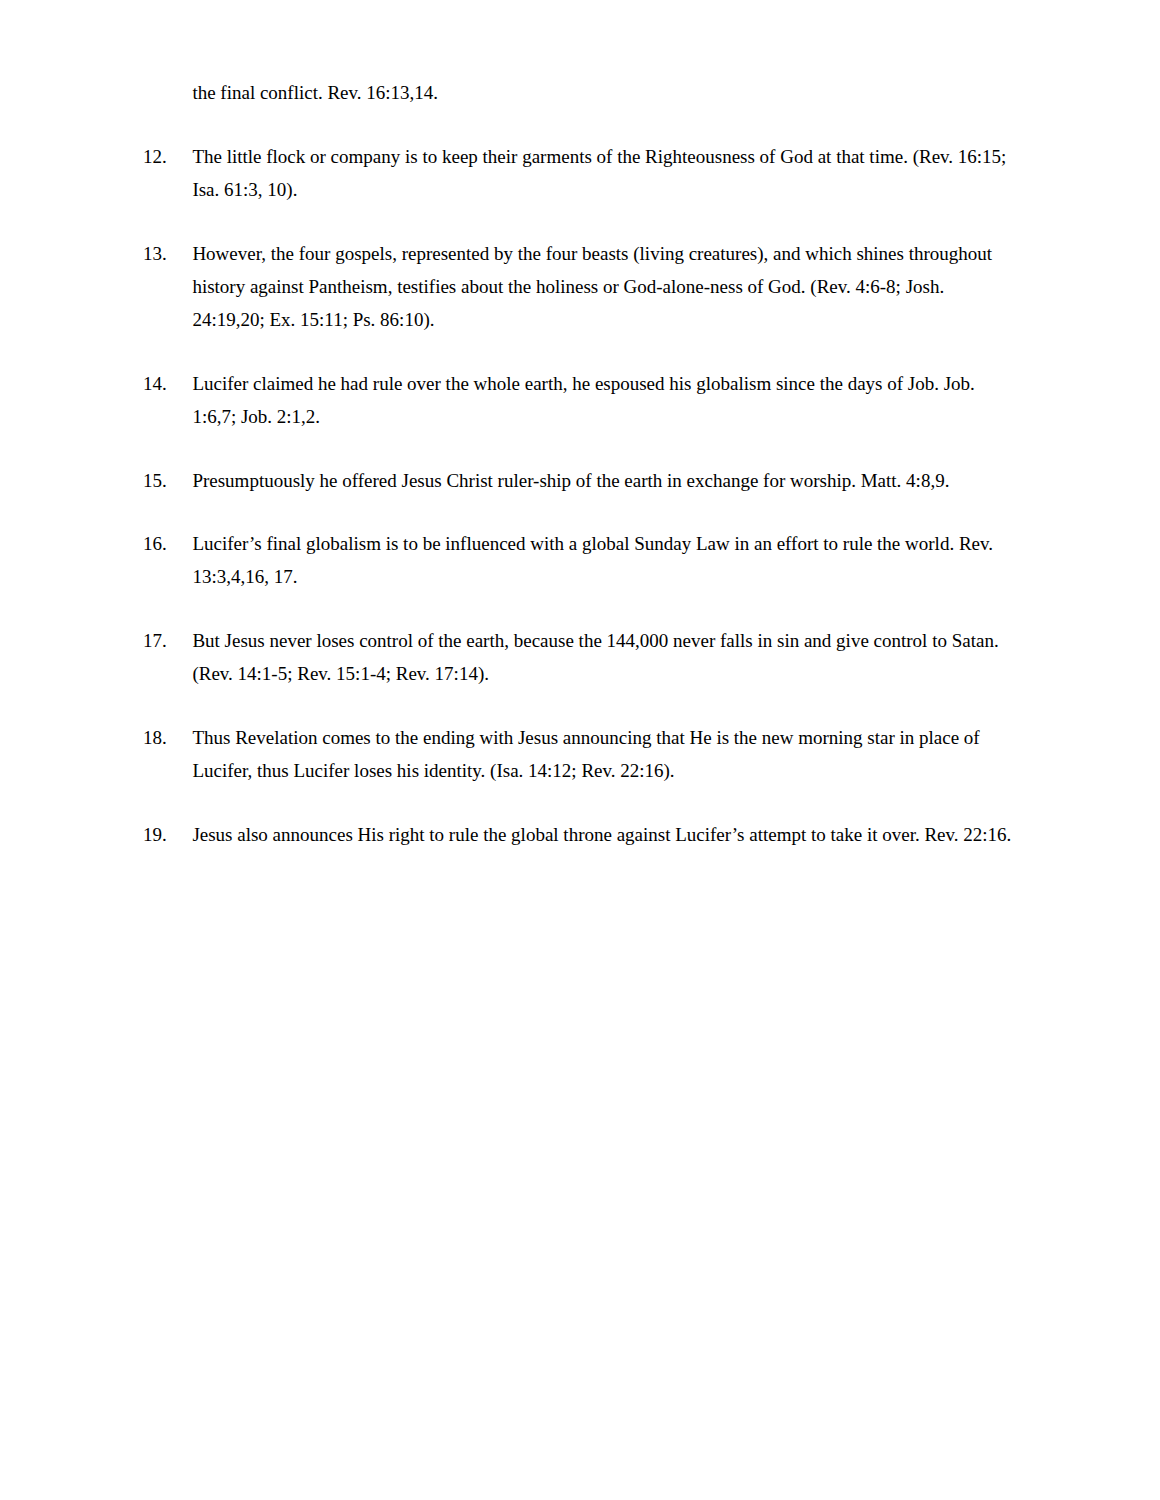the final conflict. Rev. 16:13,14.
12. The little flock or company is to keep their garments of the Righteousness of God at that time. (Rev. 16:15; Isa. 61:3, 10).
13. However, the four gospels, represented by the four beasts (living creatures), and which shines throughout history against Pantheism, testifies about the holiness or God-alone-ness of God. (Rev. 4:6-8; Josh. 24:19,20; Ex. 15:11; Ps. 86:10).
14. Lucifer claimed he had rule over the whole earth, he espoused his globalism since the days of Job. Job. 1:6,7; Job. 2:1,2.
15. Presumptuously he offered Jesus Christ ruler-ship of the earth in exchange for worship. Matt. 4:8,9.
16. Lucifer’s final globalism is to be influenced with a global Sunday Law in an effort to rule the world. Rev. 13:3,4,16, 17.
17. But Jesus never loses control of the earth, because the 144,000 never falls in sin and give control to Satan. (Rev. 14:1-5; Rev. 15:1-4; Rev. 17:14).
18. Thus Revelation comes to the ending with Jesus announcing that He is the new morning star in place of Lucifer, thus Lucifer loses his identity. (Isa. 14:12; Rev. 22:16).
19. Jesus also announces His right to rule the global throne against Lucifer’s attempt to take it over. Rev. 22:16.